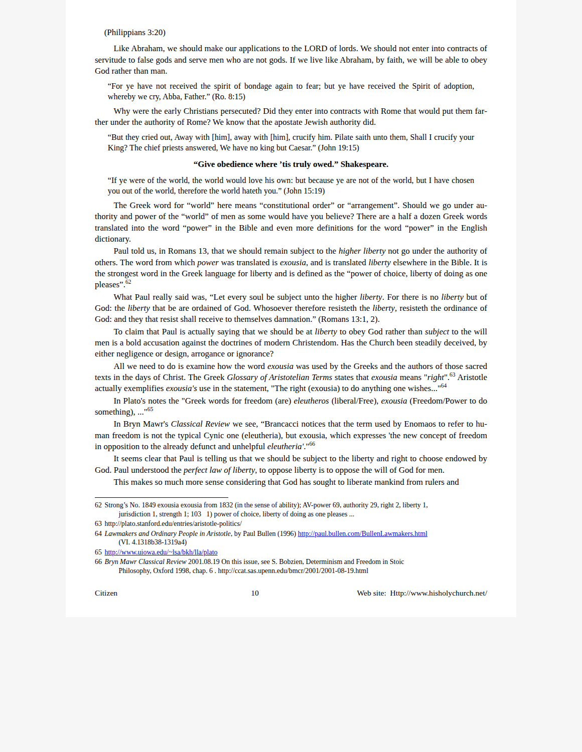(Philippians 3:20)
Like Abraham, we should make our applications to the LORD of lords. We should not enter into contracts of servitude to false gods and serve men who are not gods. If we live like Abraham, by faith, we will be able to obey God rather than man.
“For ye have not received the spirit of bondage again to fear; but ye have received the Spirit of adoption, whereby we cry, Abba, Father.” (Ro. 8:15)
Why were the early Christians persecuted? Did they enter into contracts with Rome that would put them farther under the authority of Rome? We know that the apostate Jewish authority did.
“But they cried out, Away with [him], away with [him], crucify him. Pilate saith unto them, Shall I crucify your King? The chief priests answered, We have no king but Caesar.” (John 19:15)
“Give obedience where ’tis truly owed.” Shakespeare.
“If ye were of the world, the world would love his own: but because ye are not of the world, but I have chosen you out of the world, therefore the world hateth you.” (John 15:19)
The Greek word for “world” here means “constitutional order” or “arrangement”. Should we go under authority and power of the “world” of men as some would have you believe? There are a half a dozen Greek words translated into the word “power” in the Bible and even more definitions for the word “power” in the English dictionary.
Paul told us, in Romans 13, that we should remain subject to the higher liberty not go under the authority of others. The word from which power was translated is exousia, and is translated liberty elsewhere in the Bible. It is the strongest word in the Greek language for liberty and is defined as the “power of choice, liberty of doing as one pleases”.62
What Paul really said was, “Let every soul be subject unto the higher liberty. For there is no liberty but of God: the liberty that be are ordained of God. Whosoever therefore resisteth the liberty, resisteth the ordinance of God: and they that resist shall receive to themselves damnation.” (Romans 13:1, 2).
To claim that Paul is actually saying that we should be at liberty to obey God rather than subject to the will men is a bold accusation against the doctrines of modern Christendom. Has the Church been steadily deceived, by either negligence or design, arrogance or ignorance?
All we need to do is examine how the word exousia was used by the Greeks and the authors of those sacred texts in the days of Christ. The Greek Glossary of Aristotelian Terms states that exousia means "right".63 Aristotle actually exemplifies exousia's use in the statement, "The right (exousia) to do anything one wishes..."64
In Plato's notes the "Greek words for freedom (are) eleutheros (liberal/Free), exousia (Freedom/Power to do something), ..."65
In Bryn Mawr's Classical Review we see, “Brancacci notices that the term used by Enomaos to refer to human freedom is not the typical Cynic one (eleutheria), but exousia, which expresses 'the new concept of freedom in opposition to the already defunct and unhelpful eleutheria'."66
It seems clear that Paul is telling us that we should be subject to the liberty and right to choose endowed by God. Paul understood the perfect law of liberty, to oppose liberty is to oppose the will of God for men.
This makes so much more sense considering that God has sought to liberate mankind from rulers and
62 Strong’s No. 1849 exousia exousia from 1832 (in the sense of ability); AV-power 69, authority 29, right 2, liberty 1, jurisdiction 1, strength 1; 103 1) power of choice, liberty of doing as one pleases ...
63http://plato.stanford.edu/entries/aristotle-politics/
64 Lawmakers and Ordinary People in Aristotle, by Paul Bullen (1996) http://paul.bullen.com/BullenLawmakers.html (VI. 4.1318b38-1319a4)
65 http://www.uiowa.edu/~lsa/bkh/lla/plato
66 Bryn Mawr Classical Review 2001.08.19 On this issue, see S. Bobzien, Determinism and Freedom in Stoic Philosophy, Oxford 1998, chap. 6 . http://ccat.sas.upenn.edu/bmcr/2001/2001-08-19.html
Citizen 10 Web site: Http://www.hisholychurch.net/